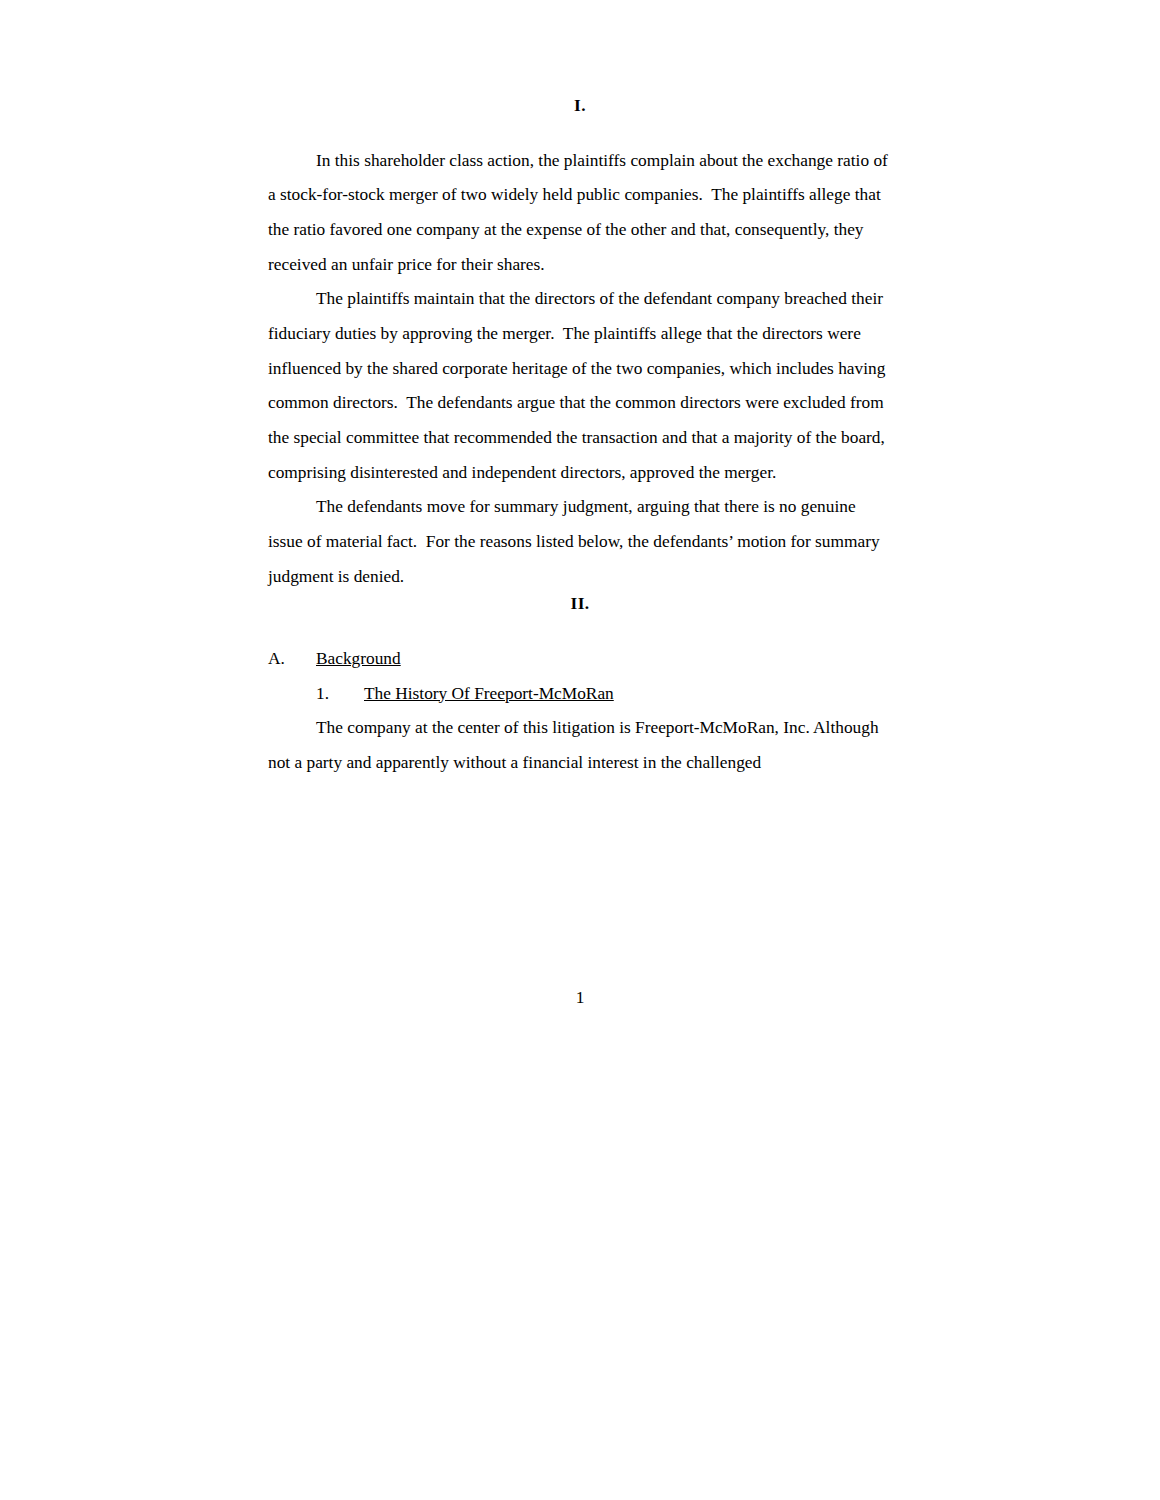I.
In this shareholder class action, the plaintiffs complain about the exchange ratio of a stock-for-stock merger of two widely held public companies. The plaintiffs allege that the ratio favored one company at the expense of the other and that, consequently, they received an unfair price for their shares.
The plaintiffs maintain that the directors of the defendant company breached their fiduciary duties by approving the merger. The plaintiffs allege that the directors were influenced by the shared corporate heritage of the two companies, which includes having common directors. The defendants argue that the common directors were excluded from the special committee that recommended the transaction and that a majority of the board, comprising disinterested and independent directors, approved the merger.
The defendants move for summary judgment, arguing that there is no genuine issue of material fact. For the reasons listed below, the defendants’ motion for summary judgment is denied.
II.
A. Background
1. The History Of Freeport-McMoRan
The company at the center of this litigation is Freeport-McMoRan, Inc. Although not a party and apparently without a financial interest in the challenged
1